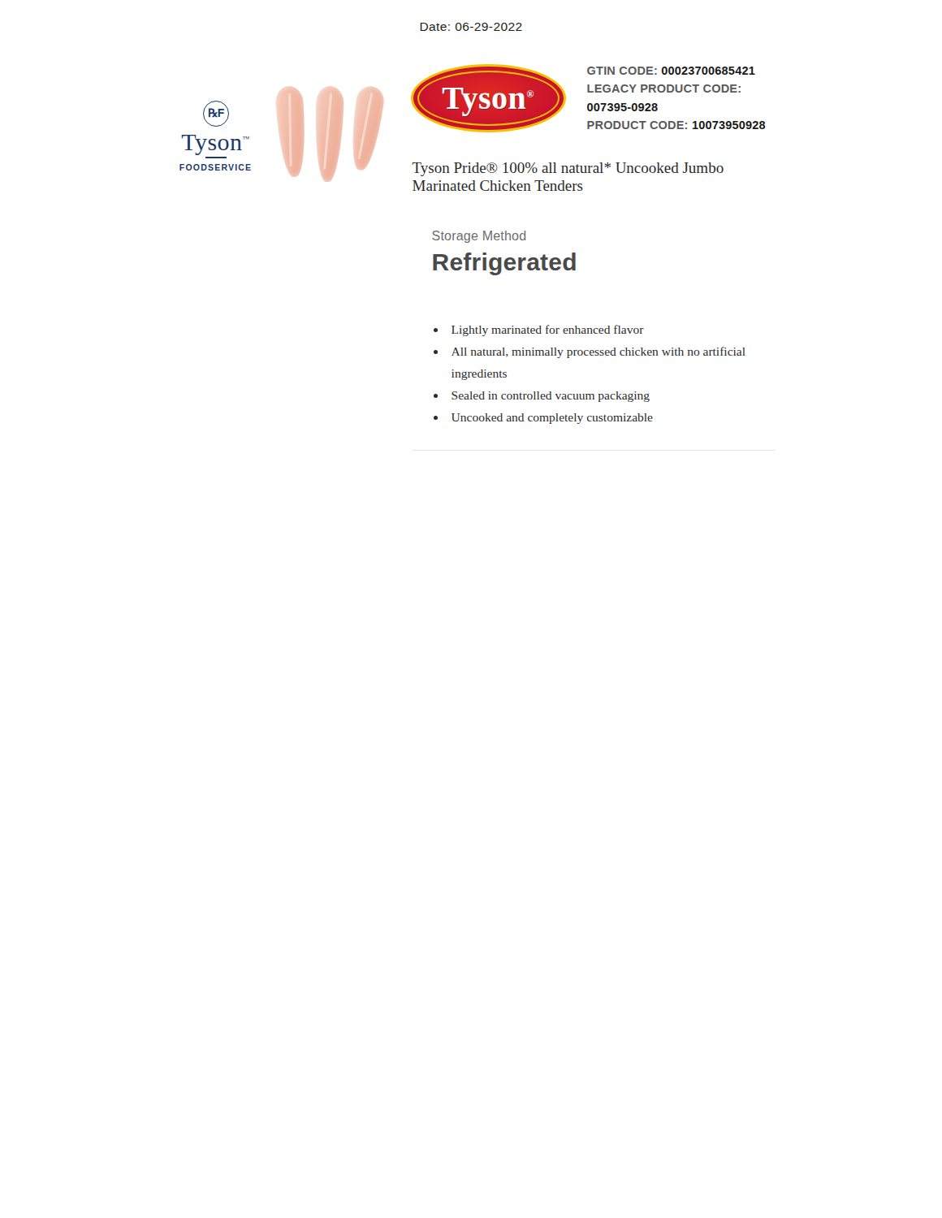Date: 06-29-2022
℞F
Tyson™
FOODSERVICE
Tyson®
GTIN CODE: 00023700685421
LEGACY PRODUCT CODE: 007395-0928
PRODUCT CODE: 10073950928
Tyson Pride® 100% all natural* Uncooked Jumbo Marinated Chicken Tenders
Storage Method
Refrigerated
Lightly marinated for enhanced flavor
All natural, minimally processed chicken with no artificial ingredients
Sealed in controlled vacuum packaging
Uncooked and completely customizable